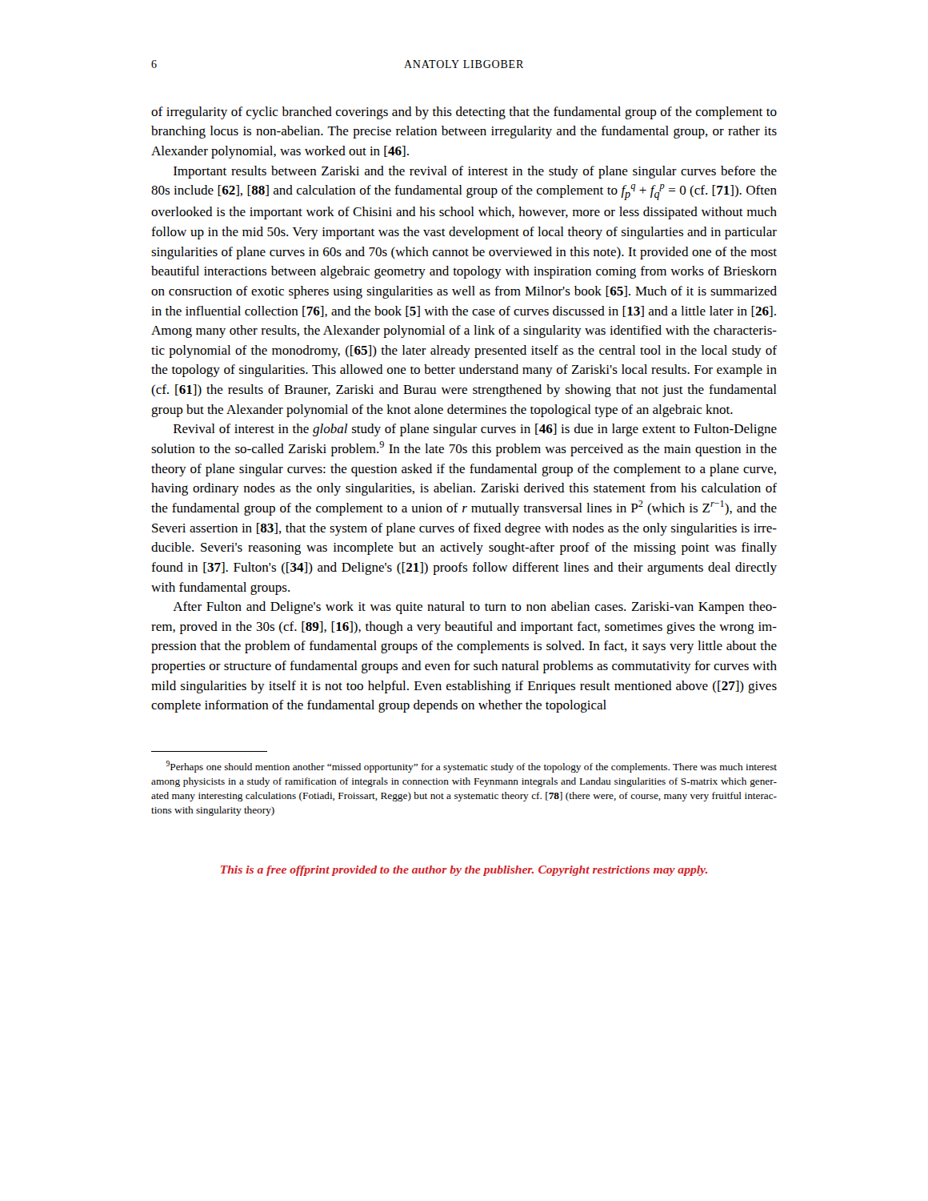6 ANATOLY LIBGOBER
of irregularity of cyclic branched coverings and by this detecting that the fundamental group of the complement to branching locus is non-abelian. The precise relation between irregularity and the fundamental group, or rather its Alexander polynomial, was worked out in [46].
Important results between Zariski and the revival of interest in the study of plane singular curves before the 80s include [62], [88] and calculation of the fundamental group of the complement to fpq + fqp = 0 (cf. [71]). Often overlooked is the important work of Chisini and his school which, however, more or less dissipated without much follow up in the mid 50s. Very important was the vast development of local theory of singularties and in particular singularities of plane curves in 60s and 70s (which cannot be overviewed in this note). It provided one of the most beautiful interactions between algebraic geometry and topology with inspiration coming from works of Brieskorn on consruction of exotic spheres using singularities as well as from Milnor's book [65]. Much of it is summarized in the influential collection [76], and the book [5] with the case of curves discussed in [13] and a little later in [26]. Among many other results, the Alexander polynomial of a link of a singularity was identified with the characteristic polynomial of the monodromy, ([65]) the later already presented itself as the central tool in the local study of the topology of singularities. This allowed one to better understand many of Zariski's local results. For example in (cf. [61]) the results of Brauner, Zariski and Burau were strengthened by showing that not just the fundamental group but the Alexander polynomial of the knot alone determines the topological type of an algebraic knot.
Revival of interest in the global study of plane singular curves in [46] is due in large extent to Fulton-Deligne solution to the so-called Zariski problem.9 In the late 70s this problem was perceived as the main question in the theory of plane singular curves: the question asked if the fundamental group of the complement to a plane curve, having ordinary nodes as the only singularities, is abelian. Zariski derived this statement from his calculation of the fundamental group of the complement to a union of r mutually transversal lines in P2 (which is Zr−1), and the Severi assertion in [83], that the system of plane curves of fixed degree with nodes as the only singularities is irreducible. Severi's reasoning was incomplete but an actively sought-after proof of the missing point was finally found in [37]. Fulton's ([34]) and Deligne's ([21]) proofs follow different lines and their arguments deal directly with fundamental groups.
After Fulton and Deligne's work it was quite natural to turn to non abelian cases. Zariski-van Kampen theorem, proved in the 30s (cf. [89], [16]), though a very beautiful and important fact, sometimes gives the wrong impression that the problem of fundamental groups of the complements is solved. In fact, it says very little about the properties or structure of fundamental groups and even for such natural problems as commutativity for curves with mild singularities by itself it is not too helpful. Even establishing if Enriques result mentioned above ([27]) gives complete information of the fundamental group depends on whether the topological
9Perhaps one should mention another “missed opportunity” for a systematic study of the topology of the complements. There was much interest among physicists in a study of ramification of integrals in connection with Feynmann integrals and Landau singularities of S-matrix which generated many interesting calculations (Fotiadi, Froissart, Regge) but not a systematic theory cf. [78] (there were, of course, many very fruitful interactions with singularity theory)
This is a free offprint provided to the author by the publisher. Copyright restrictions may apply.